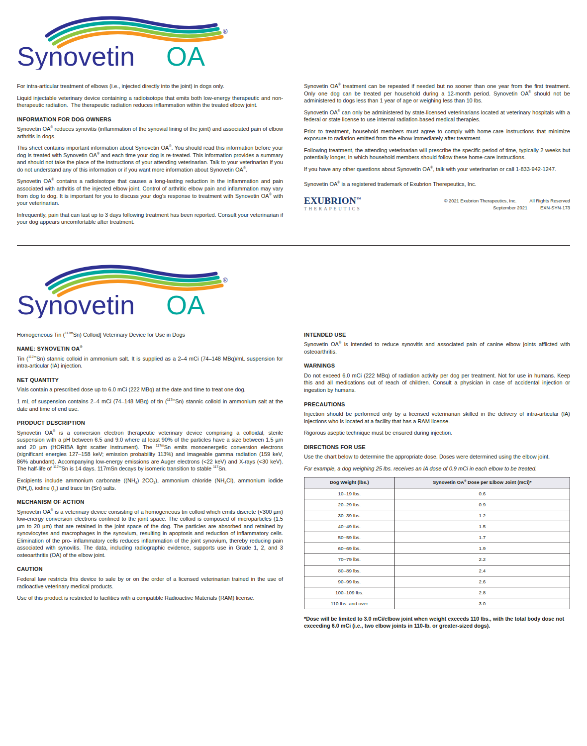Synovetin OA Synovetin OA ®
For intra-articular treatment of elbows (i.e., injected directly into the joint) in dogs only.
Liquid injectable veterinary device containing a radioisotope that emits both low-energy therapeutic and non-therapeutic radiation. The therapeutic radiation reduces inflammation within the treated elbow joint.
Information for Dog Owners
Synovetin OA® reduces synovitis (inflammation of the synovial lining of the joint) and associated pain of elbow arthritis in dogs.
This sheet contains important information about Synovetin OA®. You should read this information before your dog is treated with Synovetin OA® and each time your dog is re-treated. This information provides a summary and should not take the place of the instructions of your attending veterinarian. Talk to your veterinarian if you do not understand any of this information or if you want more information about Synovetin OA®.
Synovetin OA® contains a radioisotope that causes a long-lasting reduction in the inflammation and pain associated with arthritis of the injected elbow joint. Control of arthritic elbow pain and inflammation may vary from dog to dog. It is important for you to discuss your dog's response to treatment with Synovetin OA® with your veterinarian.
Infrequently, pain that can last up to 3 days following treatment has been reported. Consult your veterinarian if your dog appears uncomfortable after treatment.
Synovetin OA® treatment can be repeated if needed but no sooner than one year from the first treatment. Only one dog can be treated per household during a 12-month period. Synovetin OA® should not be administered to dogs less than 1 year of age or weighing less than 10 lbs.
Synovetin OA® can only be administered by state-licensed veterinarians located at veterinary hospitals with a federal or state license to use internal radiation-based medical therapies.
Prior to treatment, household members must agree to comply with home-care instructions that minimize exposure to radiation emitted from the elbow immediately after treatment.
Following treatment, the attending veterinarian will prescribe the specific period of time, typically 2 weeks but potentially longer, in which household members should follow these home-care instructions.
If you have any other questions about Synovetin OA®, talk with your veterinarian or call 1-833-942-1247.
Synovetin OA® is a registered trademark of Exubrion Therepeutics, Inc.
EXUBRION™
THERAPEUTICS
© 2021 Exubrion Therapeutics, Inc. All Rights Reserved
September 2021 EXN-SYN-173
Synovetin OA Synovetin OA ®
Homogeneous Tin (117mSn) Colloid] Veterinary Device for Use in Dogs
Name: Synovetin OA®
Tin (117mSn) stannic colloid in ammonium salt. It is supplied as a 2–4 mCi (74–148 MBq)/mL suspension for intra-articular (IA) injection.
Net Quantity
Vials contain a prescribed dose up to 6.0 mCi (222 MBq) at the date and time to treat one dog.
1 mL of suspension contains 2–4 mCi (74–148 MBq) of tin (117mSn) stannic colloid in ammonium salt at the date and time of end use.
Product Description
Synovetin OA® is a conversion electron therapeutic veterinary device comprising a colloidal, sterile suspension with a pH between 6.5 and 9.0 where at least 90% of the particles have a size between 1.5 µm and 20 µm (HORIBA light scatter instrument). The 117mSn emits monoenergetic conversion electrons (significant energies 127–158 keV; emission probability 113%) and imageable gamma radiation (159 keV, 86% abundant). Accompanying low-energy emissions are Auger electrons (<22 keV) and X-rays (<30 keV). The half-life of 117mSn is 14 days. 117mSn decays by isomeric transition to stable 117Sn.
Excipients include ammonium carbonate ((NH4) 2CO3), ammonium chloride (NH4Cl), ammonium iodide (NH4I), iodine (I2) and trace tin (Sn) salts.
Mechanism of Action
Synovetin OA® is a veterinary device consisting of a homogeneous tin colloid which emits discrete (<300 µm) low-energy conversion electrons confined to the joint space. The colloid is composed of microparticles (1.5 µm to 20 µm) that are retained in the joint space of the dog. The particles are absorbed and retained by synoviocytes and macrophages in the synovium, resulting in apoptosis and reduction of inflammatory cells. Elimination of the pro- inflammatory cells reduces inflammation of the joint synovium, thereby reducing pain associated with synovitis. The data, including radiographic evidence, supports use in Grade 1, 2, and 3 osteoarthritis (OA) of the elbow joint.
Caution
Federal law restricts this device to sale by or on the order of a licensed veterinarian trained in the use of radioactive veterinary medical products.
Use of this product is restricted to facilities with a compatible Radioactive Materials (RAM) license.
Intended Use
Synovetin OA® is intended to reduce synovitis and associated pain of canine elbow joints afflicted with osteoarthritis.
Warnings
Do not exceed 6.0 mCi (222 MBq) of radiation activity per dog per treatment. Not for use in humans. Keep this and all medications out of reach of children. Consult a physician in case of accidental injection or ingestion by humans.
Precautions
Injection should be performed only by a licensed veterinarian skilled in the delivery of intra-articular (IA) injections who is located at a facility that has a RAM license.
Rigorous aseptic technique must be ensured during injection.
Directions for Use
Use the chart below to determine the appropriate dose. Doses were determined using the elbow joint.
For example, a dog weighing 25 lbs. receives an IA dose of 0.9 mCi in each elbow to be treated.
| Dog Weight (lbs.) | Synovetin OA ® Dose per Elbow Joint (mCi)* |
| --- | --- |
| 10–19 lbs. | 0.6 |
| 20–29 lbs. | 0.9 |
| 30–39 lbs. | 1.2 |
| 40–49 lbs. | 1.5 |
| 50–59 lbs. | 1.7 |
| 60–69 lbs. | 1.9 |
| 70–79 lbs. | 2.2 |
| 80–89 lbs. | 2.4 |
| 90–99 lbs. | 2.6 |
| 100–109 lbs. | 2.8 |
| 110 lbs. and over | 3.0 |
*Dose will be limited to 3.0 mCi/elbow joint when weight exceeds 110 lbs., with the total body dose not exceeding 6.0 mCi (i.e., two elbow joints in 110-lb. or greater-sized dogs).